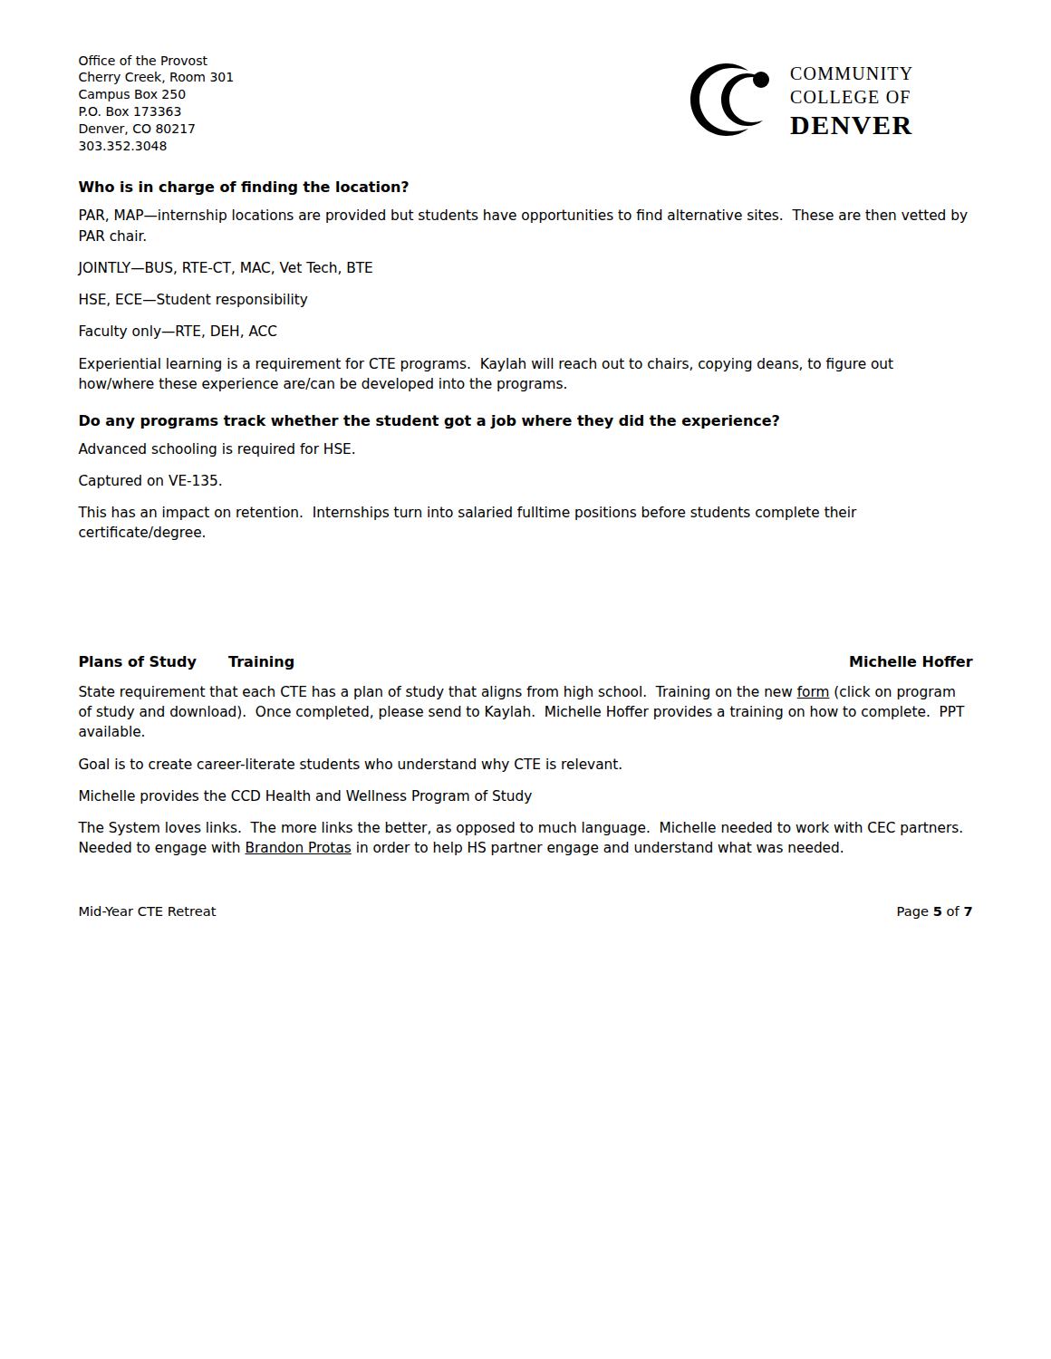Office of the Provost Cherry Creek, Room 301 Campus Box 250 P.O. Box 173363 Denver, CO 80217 303.352.3048
Community College of Denver COMMUNITY COLLEGE OF DENVER
Who is in charge of finding the location?
PAR, MAP—internship locations are provided but students have opportunities to find alternative sites. These are then vetted by PAR chair.
JOINTLY—BUS, RTE-CT, MAC, Vet Tech, BTE
HSE, ECE—Student responsibility
Faculty only—RTE, DEH, ACC
Experiential learning is a requirement for CTE programs. Kaylah will reach out to chairs, copying deans, to figure out how/where these experience are/can be developed into the programs.
Do any programs track whether the student got a job where they did the experience?
Advanced schooling is required for HSE.
Captured on VE-135.
This has an impact on retention. Internships turn into salaried fulltime positions before students complete their certificate/degree.
Plans of Study Training
Michelle Hoffer
State requirement that each CTE has a plan of study that aligns from high school. Training on the new form (click on program of study and download). Once completed, please send to Kaylah. Michelle Hoffer provides a training on how to complete. PPT available.
Goal is to create career-literate students who understand why CTE is relevant.
Michelle provides the CCD Health and Wellness Program of Study
The System loves links. The more links the better, as opposed to much language. Michelle needed to work with CEC partners. Needed to engage with Brandon Protas in order to help HS partner engage and understand what was needed.
Mid-Year CTE Retreat
Page 5 of 7